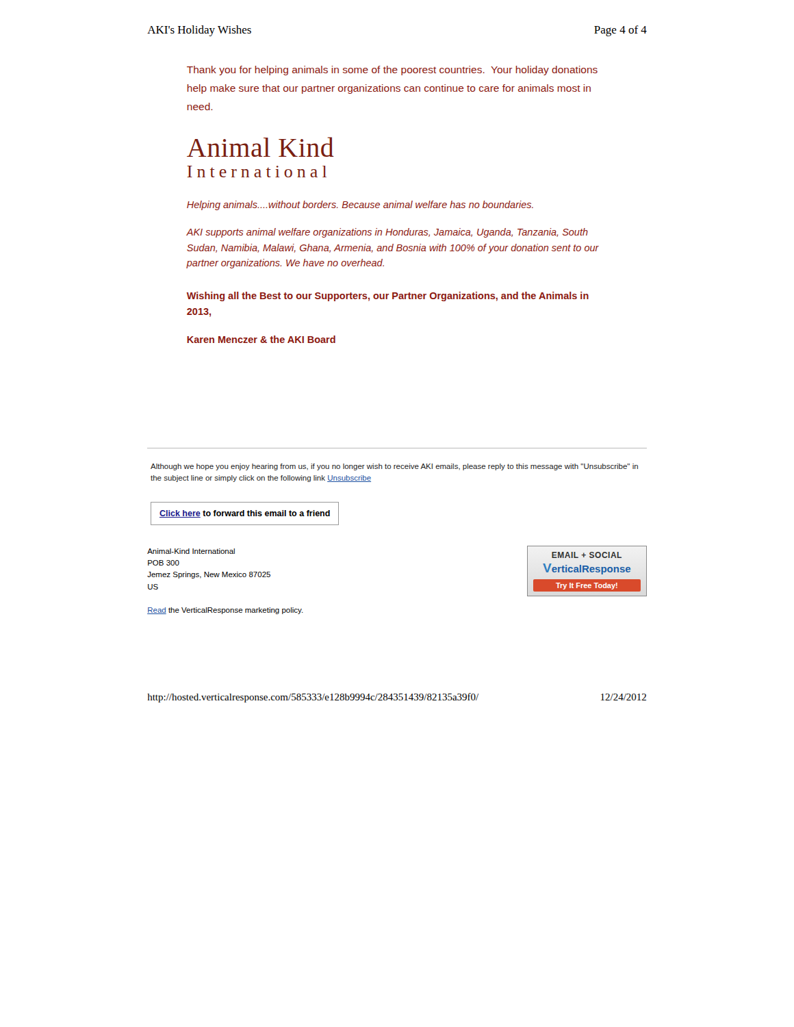AKI's Holiday Wishes
Page 4 of 4
Thank you for helping animals in some of the poorest countries. Your holiday donations help make sure that our partner organizations can continue to care for animals most in need.
Animal Kind International
Helping animals....without borders. Because animal welfare has no boundaries.
AKI supports animal welfare organizations in Honduras, Jamaica, Uganda, Tanzania, South Sudan, Namibia, Malawi, Ghana, Armenia, and Bosnia with 100% of your donation sent to our partner organizations. We have no overhead.
Wishing all the Best to our Supporters, our Partner Organizations, and the Animals in 2013,
Karen Menczer & the AKI Board
Although we hope you enjoy hearing from us, if you no longer wish to receive AKI emails, please reply to this message with "Unsubscribe" in the subject line or simply click on the following link Unsubscribe
Click here to forward this email to a friend
Animal-Kind International
POB 300
Jemez Springs, New Mexico 87025
US
Read the VerticalResponse marketing policy.
EMAIL + SOCIAL
VerticalResponse
Try It Free Today!
http://hosted.verticalresponse.com/585333/e128b9994c/284351439/82135a39f0/
12/24/2012